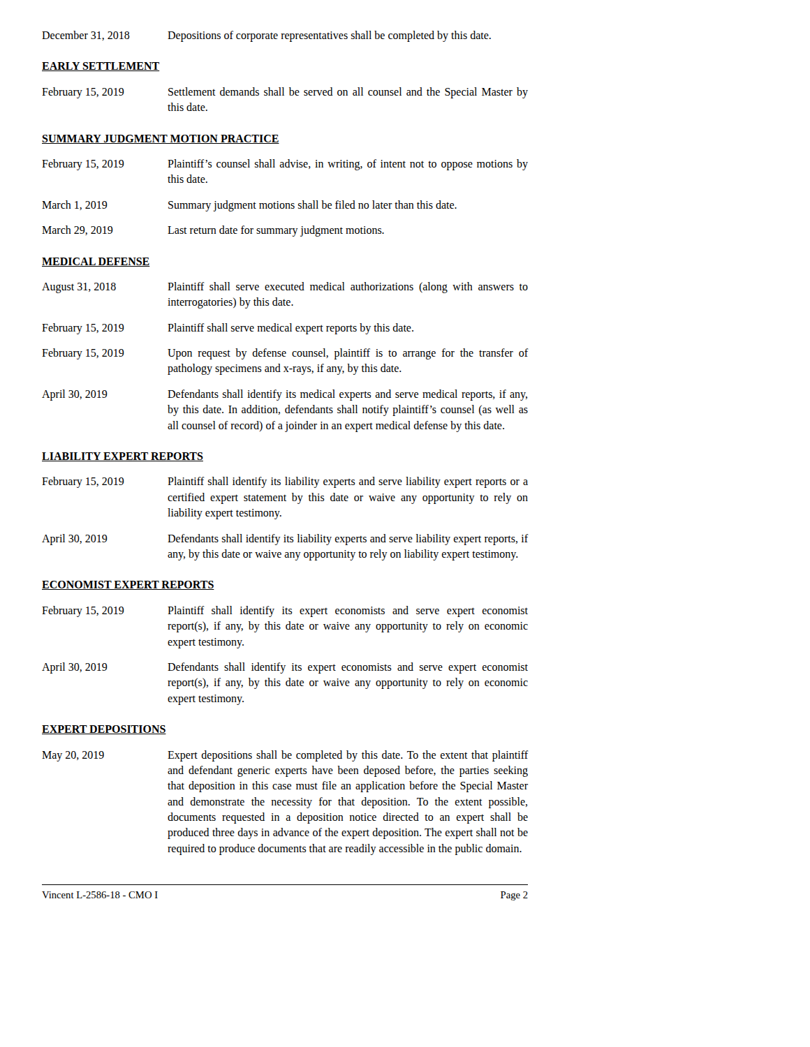December 31, 2018
Depositions of corporate representatives shall be completed by this date.
EARLY SETTLEMENT
February 15, 2019
Settlement demands shall be served on all counsel and the Special Master by this date.
SUMMARY JUDGMENT MOTION PRACTICE
February 15, 2019
Plaintiff’s counsel shall advise, in writing, of intent not to oppose motions by this date.
March 1, 2019
Summary judgment motions shall be filed no later than this date.
March 29, 2019
Last return date for summary judgment motions.
MEDICAL DEFENSE
August 31, 2018
Plaintiff shall serve executed medical authorizations (along with answers to interrogatories) by this date.
February 15, 2019
Plaintiff shall serve medical expert reports by this date.
February 15, 2019
Upon request by defense counsel, plaintiff is to arrange for the transfer of pathology specimens and x-rays, if any, by this date.
April 30, 2019
Defendants shall identify its medical experts and serve medical reports, if any, by this date. In addition, defendants shall notify plaintiff’s counsel (as well as all counsel of record) of a joinder in an expert medical defense by this date.
LIABILITY EXPERT REPORTS
February 15, 2019
Plaintiff shall identify its liability experts and serve liability expert reports or a certified expert statement by this date or waive any opportunity to rely on liability expert testimony.
April 30, 2019
Defendants shall identify its liability experts and serve liability expert reports, if any, by this date or waive any opportunity to rely on liability expert testimony.
ECONOMIST EXPERT REPORTS
February 15, 2019
Plaintiff shall identify its expert economists and serve expert economist report(s), if any, by this date or waive any opportunity to rely on economic expert testimony.
April 30, 2019
Defendants shall identify its expert economists and serve expert economist report(s), if any, by this date or waive any opportunity to rely on economic expert testimony.
EXPERT DEPOSITIONS
May 20, 2019
Expert depositions shall be completed by this date. To the extent that plaintiff and defendant generic experts have been deposed before, the parties seeking that deposition in this case must file an application before the Special Master and demonstrate the necessity for that deposition. To the extent possible, documents requested in a deposition notice directed to an expert shall be produced three days in advance of the expert deposition. The expert shall not be required to produce documents that are readily accessible in the public domain.
Vincent L-2586-18 - CMO I Page 2